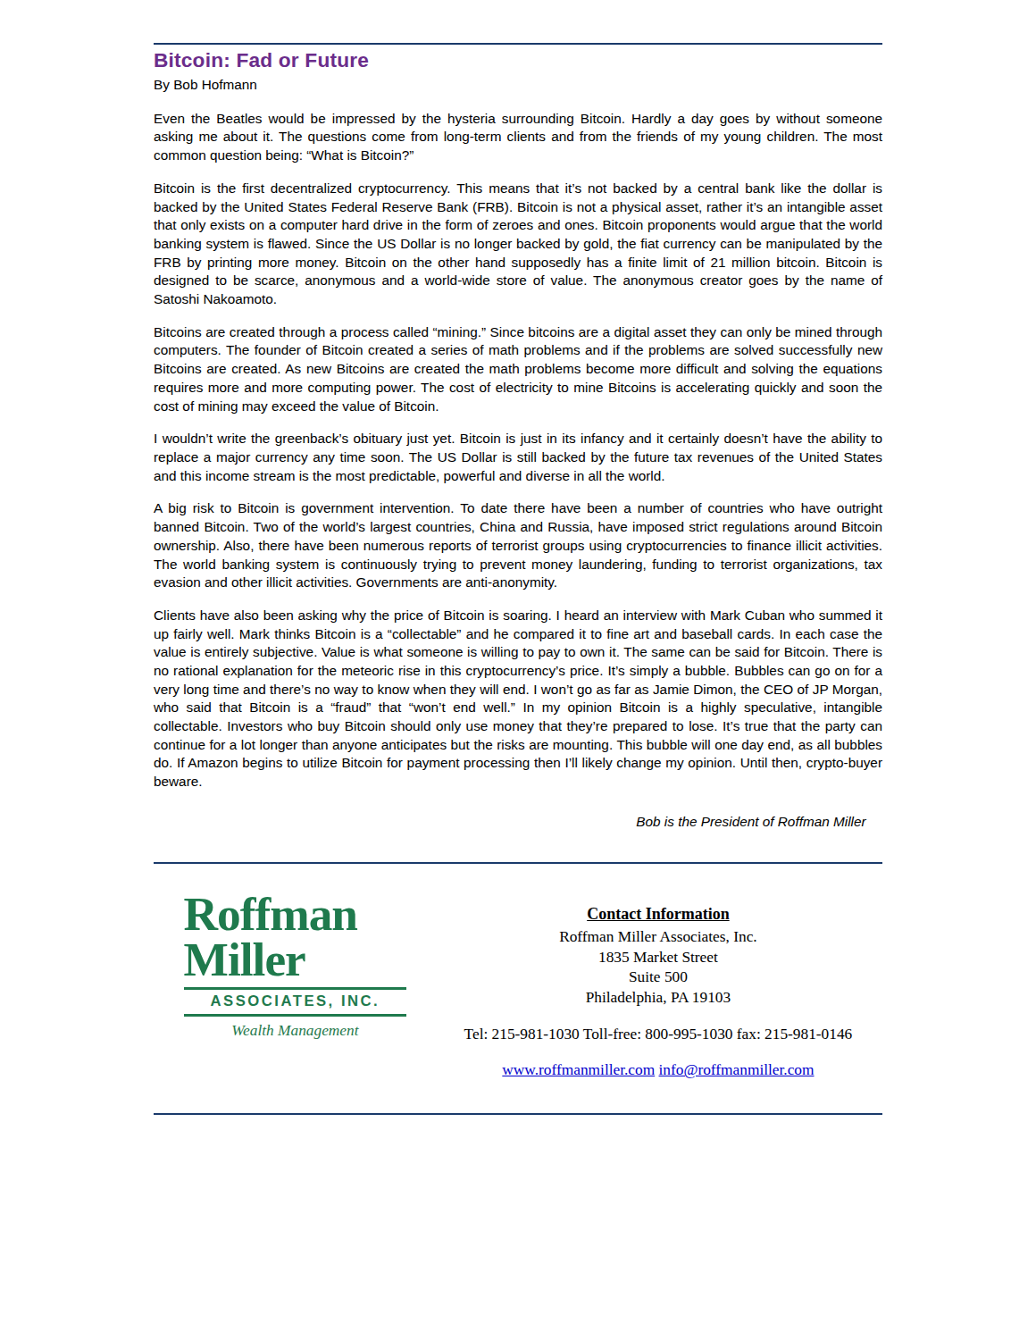Bitcoin: Fad or Future
By Bob Hofmann
Even the Beatles would be impressed by the hysteria surrounding Bitcoin. Hardly a day goes by without someone asking me about it. The questions come from long-term clients and from the friends of my young children. The most common question being: “What is Bitcoin?”
Bitcoin is the first decentralized cryptocurrency. This means that it’s not backed by a central bank like the dollar is backed by the United States Federal Reserve Bank (FRB). Bitcoin is not a physical asset, rather it’s an intangible asset that only exists on a computer hard drive in the form of zeroes and ones. Bitcoin proponents would argue that the world banking system is flawed. Since the US Dollar is no longer backed by gold, the fiat currency can be manipulated by the FRB by printing more money. Bitcoin on the other hand supposedly has a finite limit of 21 million bitcoin. Bitcoin is designed to be scarce, anonymous and a world-wide store of value. The anonymous creator goes by the name of Satoshi Nakoamoto.
Bitcoins are created through a process called “mining.” Since bitcoins are a digital asset they can only be mined through computers. The founder of Bitcoin created a series of math problems and if the problems are solved successfully new Bitcoins are created. As new Bitcoins are created the math problems become more difficult and solving the equations requires more and more computing power. The cost of electricity to mine Bitcoins is accelerating quickly and soon the cost of mining may exceed the value of Bitcoin.
I wouldn’t write the greenback’s obituary just yet. Bitcoin is just in its infancy and it certainly doesn’t have the ability to replace a major currency any time soon. The US Dollar is still backed by the future tax revenues of the United States and this income stream is the most predictable, powerful and diverse in all the world.
A big risk to Bitcoin is government intervention. To date there have been a number of countries who have outright banned Bitcoin. Two of the world’s largest countries, China and Russia, have imposed strict regulations around Bitcoin ownership. Also, there have been numerous reports of terrorist groups using cryptocurrencies to finance illicit activities. The world banking system is continuously trying to prevent money laundering, funding to terrorist organizations, tax evasion and other illicit activities. Governments are anti-anonymity.
Clients have also been asking why the price of Bitcoin is soaring. I heard an interview with Mark Cuban who summed it up fairly well. Mark thinks Bitcoin is a “collectable” and he compared it to fine art and baseball cards. In each case the value is entirely subjective. Value is what someone is willing to pay to own it. The same can be said for Bitcoin. There is no rational explanation for the meteoric rise in this cryptocurrency’s price. It’s simply a bubble. Bubbles can go on for a very long time and there’s no way to know when they will end. I won’t go as far as Jamie Dimon, the CEO of JP Morgan, who said that Bitcoin is a “fraud” that “won’t end well.” In my opinion Bitcoin is a highly speculative, intangible collectable. Investors who buy Bitcoin should only use money that they’re prepared to lose. It’s true that the party can continue for a lot longer than anyone anticipates but the risks are mounting. This bubble will one day end, as all bubbles do. If Amazon begins to utilize Bitcoin for payment processing then I’ll likely change my opinion. Until then, crypto-buyer beware.
Bob is the President of Roffman Miller
Roffman Miller
ASSOCIATES, INC. Wealth Management
Contact Information
Roffman Miller Associates, Inc.
1835 Market Street
Suite 500
Philadelphia, PA 19103
Tel: 215-981-1030 Toll-free: 800-995-1030 fax: 215-981-0146
www.roffmanmiller.com info@roffmanmiller.com